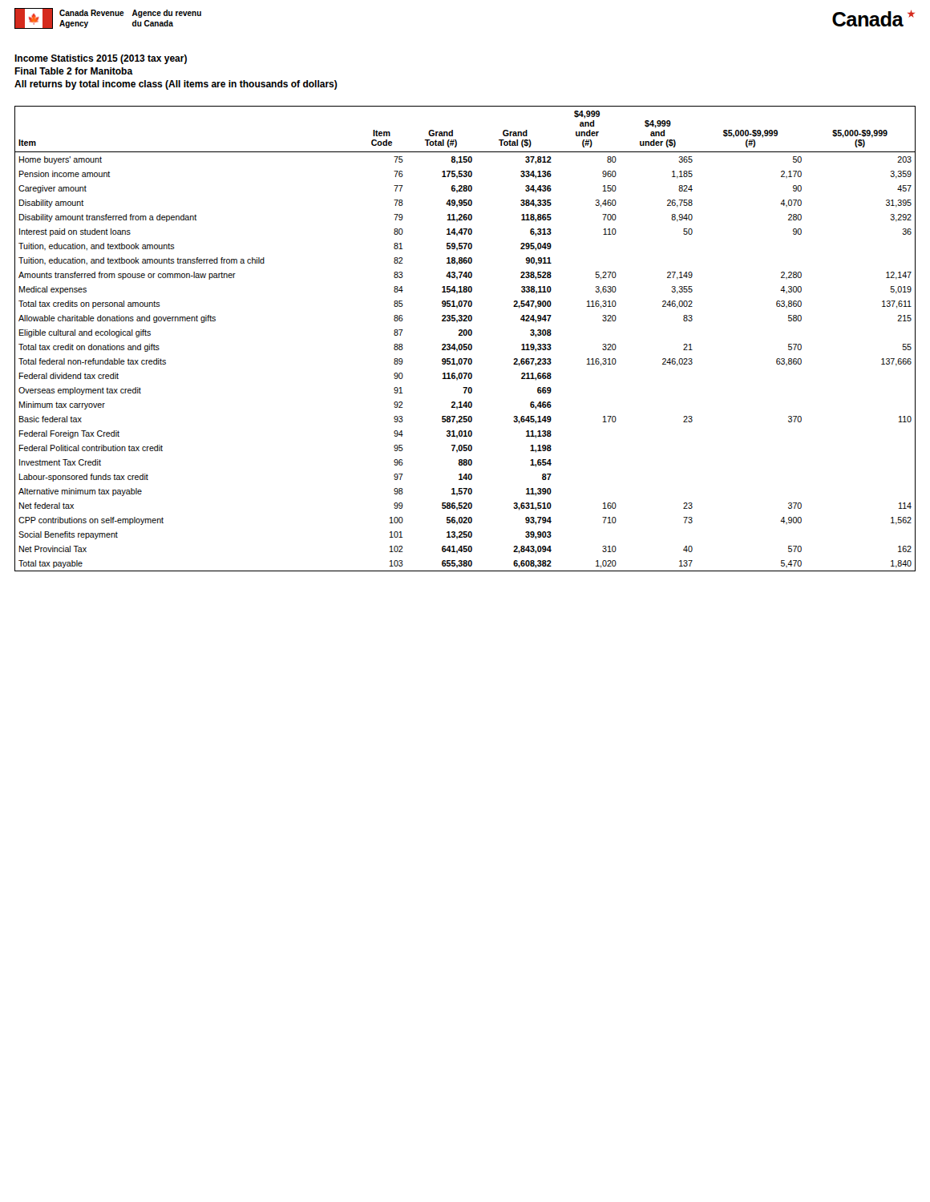🍁
| Canada Revenue Agency | Agence du revenu du Canada |
Canada
Income Statistics 2015 (2013 tax year) Final Table 2 for Manitoba All returns by total income class (All items are in thousands of dollars)
| Item | Item Code | Grand Total (#) | Grand Total ($) | $4,999 and under (#) | $4,999 and under ($) | $5,000-$9,999 (#) | $5,000-$9,999 ($) |
| --- | --- | --- | --- | --- | --- | --- | --- |
| Home buyers' amount | 75 | 8,150 | 37,812 | 80 | 365 | 50 | 203 |
| Pension income amount | 76 | 175,530 | 334,136 | 960 | 1,185 | 2,170 | 3,359 |
| Caregiver amount | 77 | 6,280 | 34,436 | 150 | 824 | 90 | 457 |
| Disability amount | 78 | 49,950 | 384,335 | 3,460 | 26,758 | 4,070 | 31,395 |
| Disability amount transferred from a dependant | 79 | 11,260 | 118,865 | 700 | 8,940 | 280 | 3,292 |
| Interest paid on student loans | 80 | 14,470 | 6,313 | 110 | 50 | 90 | 36 |
| Tuition, education, and textbook amounts | 81 | 59,570 | 295,049 | | | | |
| Tuition, education, and textbook amounts transferred from a child | 82 | 18,860 | 90,911 | | | | |
| Amounts transferred from spouse or common-law partner | 83 | 43,740 | 238,528 | 5,270 | 27,149 | 2,280 | 12,147 |
| Medical expenses | 84 | 154,180 | 338,110 | 3,630 | 3,355 | 4,300 | 5,019 |
| Total tax credits on personal amounts | 85 | 951,070 | 2,547,900 | 116,310 | 246,002 | 63,860 | 137,611 |
| Allowable charitable donations and government gifts | 86 | 235,320 | 424,947 | 320 | 83 | 580 | 215 |
| Eligible cultural and ecological gifts | 87 | 200 | 3,308 | | | | |
| Total tax credit on donations and gifts | 88 | 234,050 | 119,333 | 320 | 21 | 570 | 55 |
| Total federal non-refundable tax credits | 89 | 951,070 | 2,667,233 | 116,310 | 246,023 | 63,860 | 137,666 |
| Federal dividend tax credit | 90 | 116,070 | 211,668 | | | | |
| Overseas employment tax credit | 91 | 70 | 669 | | | | |
| Minimum tax carryover | 92 | 2,140 | 6,466 | | | | |
| Basic federal tax | 93 | 587,250 | 3,645,149 | 170 | 23 | 370 | 110 |
| Federal Foreign Tax Credit | 94 | 31,010 | 11,138 | | | | |
| Federal Political contribution tax credit | 95 | 7,050 | 1,198 | | | | |
| Investment Tax Credit | 96 | 880 | 1,654 | | | | |
| Labour-sponsored funds tax credit | 97 | 140 | 87 | | | | |
| Alternative minimum tax payable | 98 | 1,570 | 11,390 | | | | |
| Net federal tax | 99 | 586,520 | 3,631,510 | 160 | 23 | 370 | 114 |
| CPP contributions on self-employment | 100 | 56,020 | 93,794 | 710 | 73 | 4,900 | 1,562 |
| Social Benefits repayment | 101 | 13,250 | 39,903 | | | | |
| Net Provincial Tax | 102 | 641,450 | 2,843,094 | 310 | 40 | 570 | 162 |
| Total tax payable | 103 | 655,380 | 6,608,382 | 1,020 | 137 | 5,470 | 1,840 |